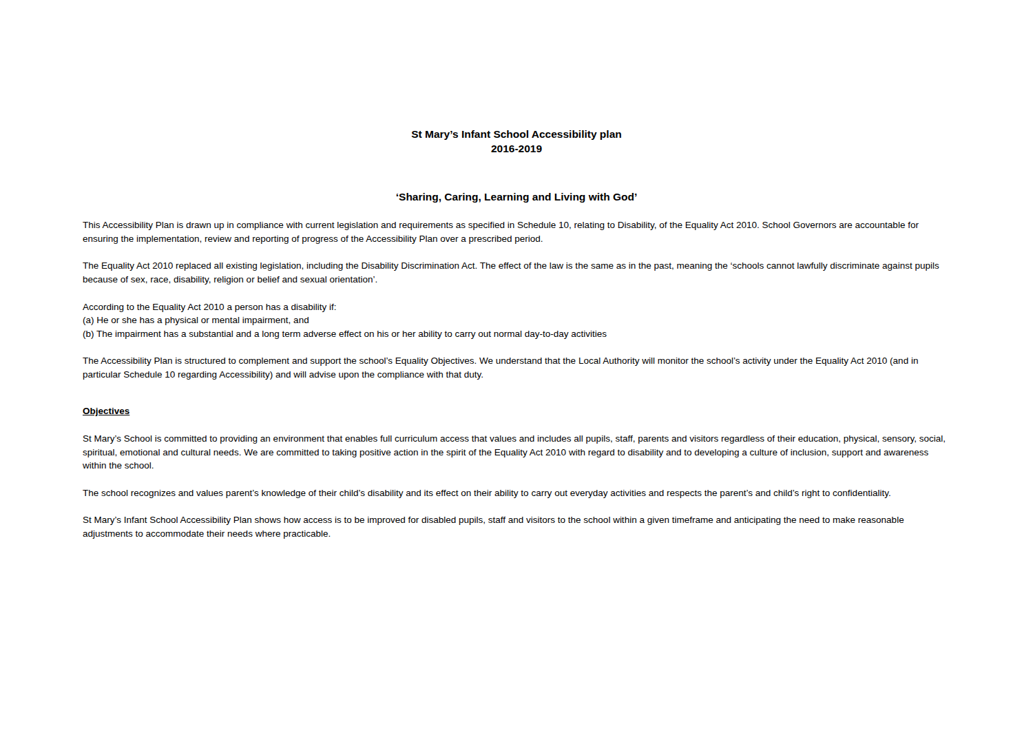St Mary’s Infant School Accessibility plan
2016-2019
‘Sharing, Caring, Learning and Living with God’
This Accessibility Plan is drawn up in compliance with current legislation and requirements as specified in Schedule 10, relating to Disability, of the Equality Act 2010. School Governors are accountable for ensuring the implementation, review and reporting of progress of the Accessibility Plan over a prescribed period.
The Equality Act 2010 replaced all existing legislation, including the Disability Discrimination Act. The effect of the law is the same as in the past, meaning the ‘schools cannot lawfully discriminate against pupils because of sex, race, disability, religion or belief and sexual orientation’.
According to the Equality Act 2010 a person has a disability if:
(a) He or she has a physical or mental impairment, and
(b) The impairment has a substantial and a long term adverse effect on his or her ability to carry out normal day-to-day activities
The Accessibility Plan is structured to complement and support the school’s Equality Objectives. We understand that the Local Authority will monitor the school’s activity under the Equality Act 2010 (and in particular Schedule 10 regarding Accessibility) and will advise upon the compliance with that duty.
Objectives
St Mary’s School is committed to providing an environment that enables full curriculum access that values and includes all pupils, staff, parents and visitors regardless of their education, physical, sensory, social, spiritual, emotional and cultural needs. We are committed to taking positive action in the spirit of the Equality Act 2010 with regard to disability and to developing a culture of inclusion, support and awareness within the school.
The school recognizes and values parent’s knowledge of their child’s disability and its effect on their ability to carry out everyday activities and respects the parent’s and child’s right to confidentiality.
St Mary’s Infant School Accessibility Plan shows how access is to be improved for disabled pupils, staff and visitors to the school within a given timeframe and anticipating the need to make reasonable adjustments to accommodate their needs where practicable.